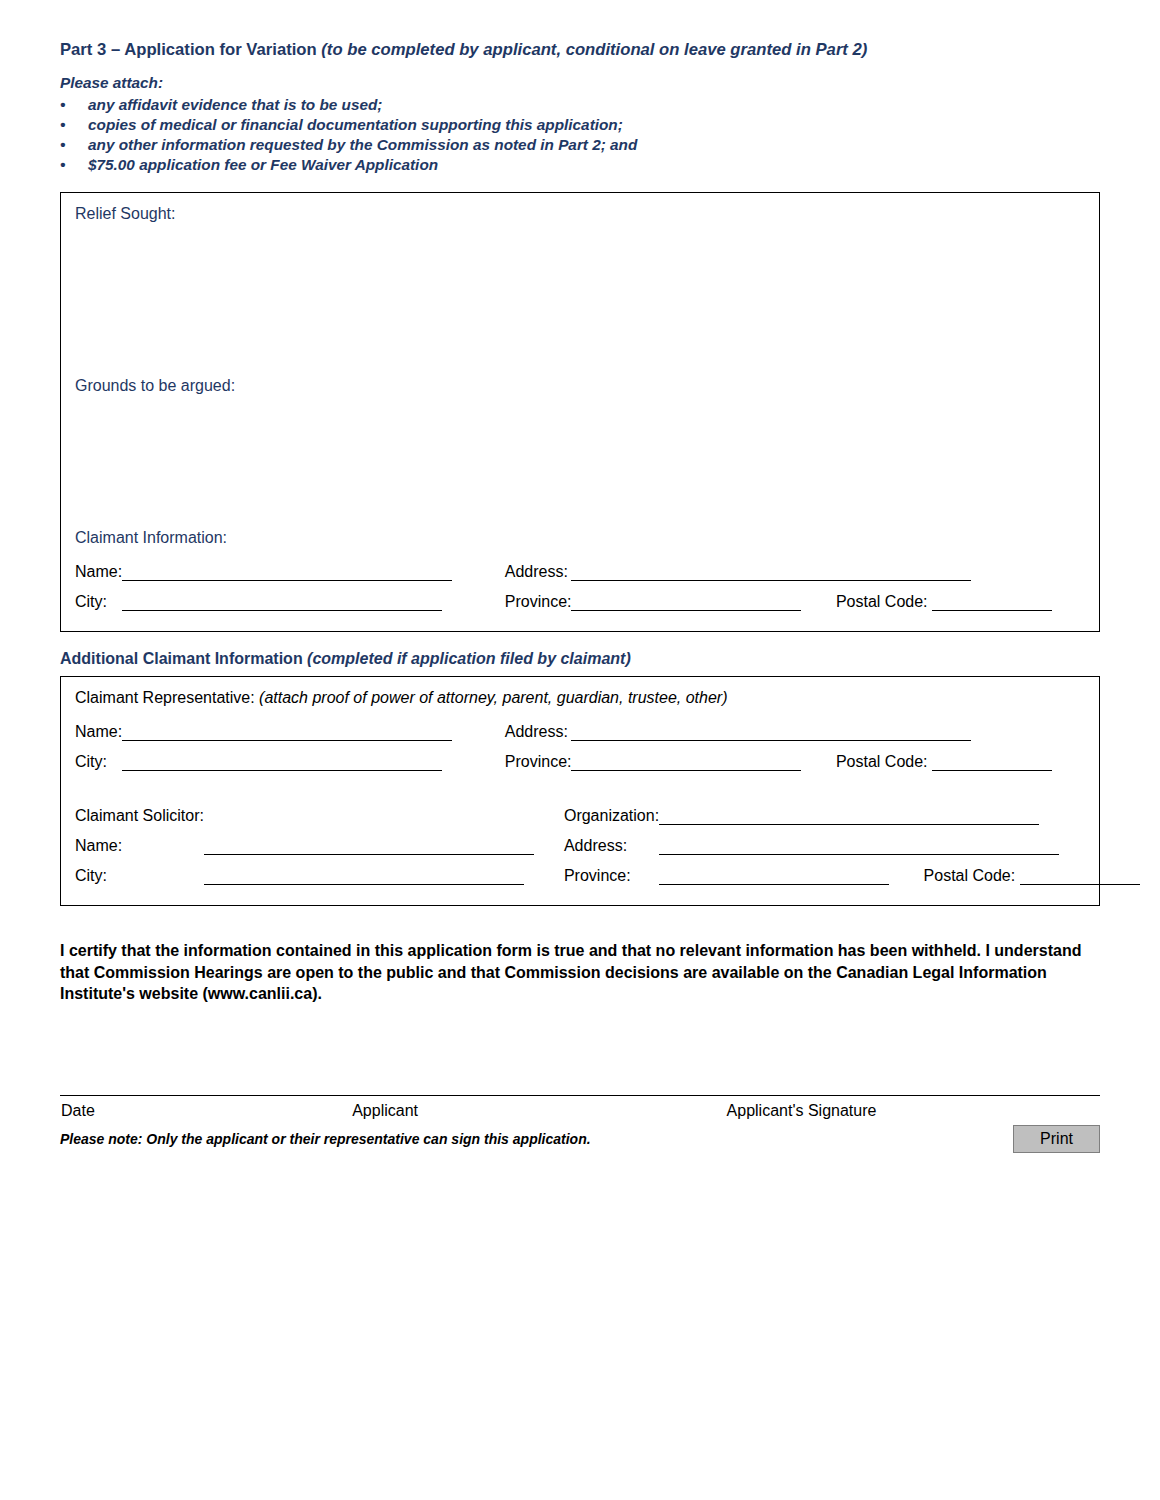Part 3 – Application for Variation (to be completed by applicant, conditional on leave granted in Part 2)
Please attach:
any affidavit evidence that is to be used;
copies of medical or financial documentation supporting this application;
any other information requested by the Commission as noted in Part 2; and
$75.00 application fee or Fee Waiver Application
Relief Sought:
Grounds to be argued:
Claimant Information:
| Name: | | Address: | |
| City: | | Province: | Postal Code: |
Additional Claimant Information (completed if application filed by claimant)
Claimant Representative: (attach proof of power of attorney, parent, guardian, trustee, other)
| Name: | | Address: | |
| City: | | Province: | Postal Code: |
| Claimant Solicitor: | | Organization: | |
| Name: | | Address: | |
| City: | | Province: | Postal Code: |
I certify that the information contained in this application form is true and that no relevant information has been withheld. I understand that Commission Hearings are open to the public and that Commission decisions are available on the Canadian Legal Information Institute's website (www.canlii.ca).
| Date | Applicant | Applicant's Signature |
Please note: Only the applicant or their representative can sign this application. Print